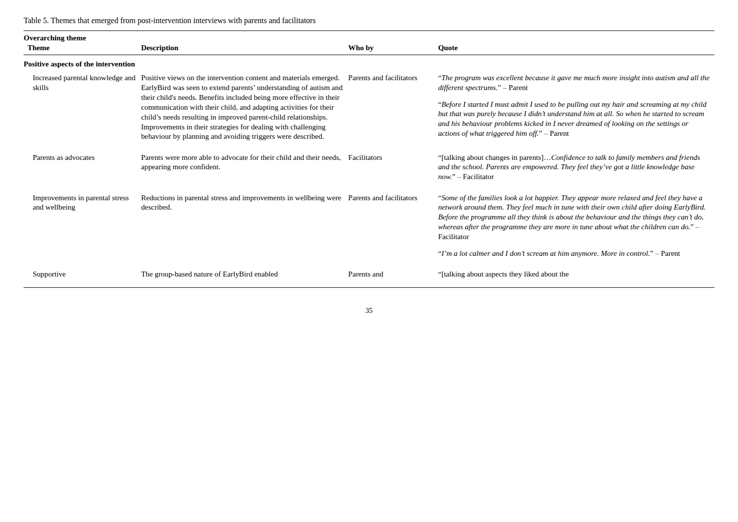Table 5. Themes that emerged from post-intervention interviews with parents and facilitators
| Overarching theme Theme | Description | Who by | Quote |
| --- | --- | --- | --- |
| Positive aspects of the intervention |
| Increased parental knowledge and skills | Positive views on the intervention content and materials emerged. EarlyBird was seen to extend parents’ understanding of autism and their child's needs. Benefits included being more effective in their communication with their child, and adapting activities for their child’s needs resulting in improved parent-child relationships. Improvements in their strategies for dealing with challenging behaviour by planning and avoiding triggers were described. | Parents and facilitators | “ The program was excellent because it gave me much more insight into autism and all the different spectrums. ” – Parent “ Before I started I must admit I used to be pulling out my hair and screaming at my child but that was purely because I didn’t understand him at all. So when he started to scream and his behaviour problems kicked in I never dreamed of looking on the settings or actions of what triggered him off. ” – Parent |
| Parents as advocates | Parents were more able to advocate for their child and their needs, appearing more confident. | Facilitators | “[talking about changes in parents]… Confidence to talk to family members and friends and the school. Parents are empowered. They feel they’ve got a little knowledge base now. ” – Facilitator |
| Improvements in parental stress and wellbeing | Reductions in parental stress and improvements in wellbeing were described. | Parents and facilitators | “ Some of the families look a lot happier. They appear more relaxed and feel they have a network around them. They feel much in tune with their own child after doing EarlyBird. Before the programme all they think is about the behaviour and the things they can’t do, whereas after the programme they are more in tune about what the children can do. ” – Facilitator “ I’m a lot calmer and I don’t scream at him anymore. More in control. ” – Parent |
| Supportive | The group-based nature of EarlyBird enabled | Parents and | “[talking about aspects they liked about the |
35